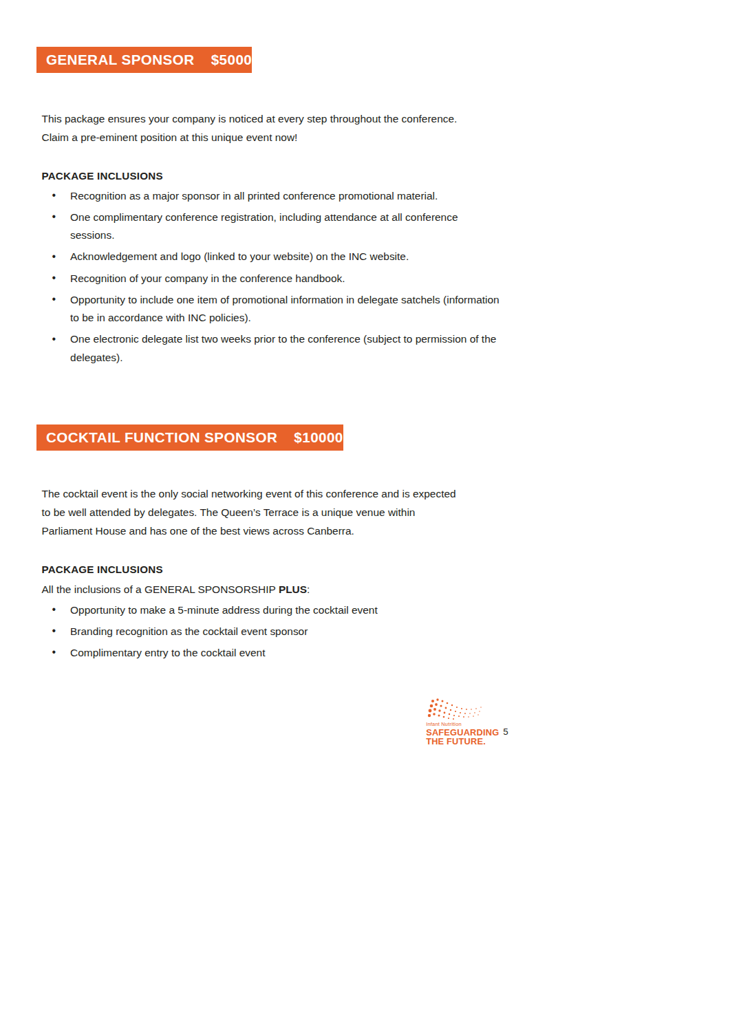GENERAL SPONSOR $5000
This package ensures your company is noticed at every step throughout the conference. Claim a pre-eminent position at this unique event now!
PACKAGE INCLUSIONS
Recognition as a major sponsor in all printed conference promotional material.
One complimentary conference registration, including attendance at all conference sessions.
Acknowledgement and logo (linked to your website) on the INC website.
Recognition of your company in the conference handbook.
Opportunity to include one item of promotional information in delegate satchels (information to be in accordance with INC policies).
One electronic delegate list two weeks prior to the conference (subject to permission of the delegates).
COCKTAIL FUNCTION SPONSOR $10000
The cocktail event is the only social networking event of this conference and is expected to be well attended by delegates. The Queen’s Terrace is a unique venue within Parliament House and has one of the best views across Canberra.
PACKAGE INCLUSIONS
All the inclusions of a GENERAL SPONSORSHIP PLUS:
Opportunity to make a 5-minute address during the cocktail event
Branding recognition as the cocktail event sponsor
Complimentary entry to the cocktail event
Infant Nutrition
SAFEGUARDING
THE FUTURE.
5